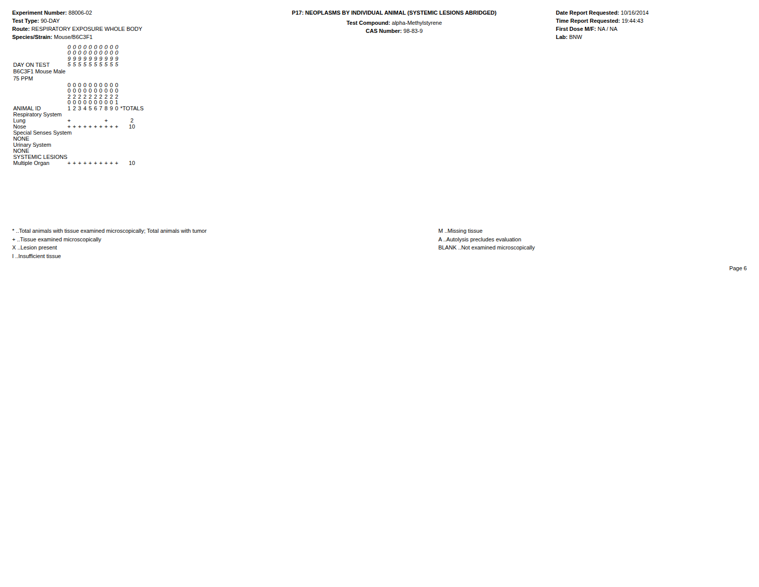| Experiment Number: 88006-02 Test Type: 90-DAY Route: RESPIRATORY EXPOSURE WHOLE BODY Species/Strain: Mouse/B6C3F1 | P17: NEOPLASMS BY INDIVIDUAL ANIMAL (SYSTEMIC LESIONS ABRIDGED) Test Compound: alpha-Methylstyrene CAS Number: 98-83-9 | Date Report Requested: 10/16/2014 Time Report Requested: 19:44:43 First Dose M/F: NA / NA Lab: BNW |
| DAY ON TEST | 0 0 9 5 | 0 0 9 5 | 0 0 9 5 | 0 0 9 5 | 0 0 9 5 | 0 0 9 5 | 0 0 9 5 | 0 0 9 5 | 0 0 9 5 | 0 0 9 5 | |
| B6C3F1 Mouse Male 75 PPM | |
| ANIMAL ID | 0 0 2 0 1 | 0 0 2 0 2 | 0 0 2 0 3 | 0 0 2 0 4 | 0 0 2 0 5 | 0 0 2 0 6 | 0 0 2 0 7 | 0 0 2 0 8 | 0 0 2 0 9 | 0 0 2 1 0 | *TOTALS |
| Respiratory System |
| Lung | + | | | | | | | + | | | 2 |
| Nose | + | + | + | + | + | + | + | + | + | + | 10 |
| Special Senses System |
| NONE | |
| Urinary System |
| NONE | |
| SYSTEMIC LESIONS |
| Multiple Organ | + | + | + | + | + | + | + | + | + | + | 10 |
| * ..Total animals with tissue examined microscopically; Total animals with tumor + ..Tissue examined microscopically X ..Lesion present I ..Insufficient tissue | M ..Missing tissue A ..Autolysis precludes evaluation BLANK ..Not examined microscopically |
Page 6